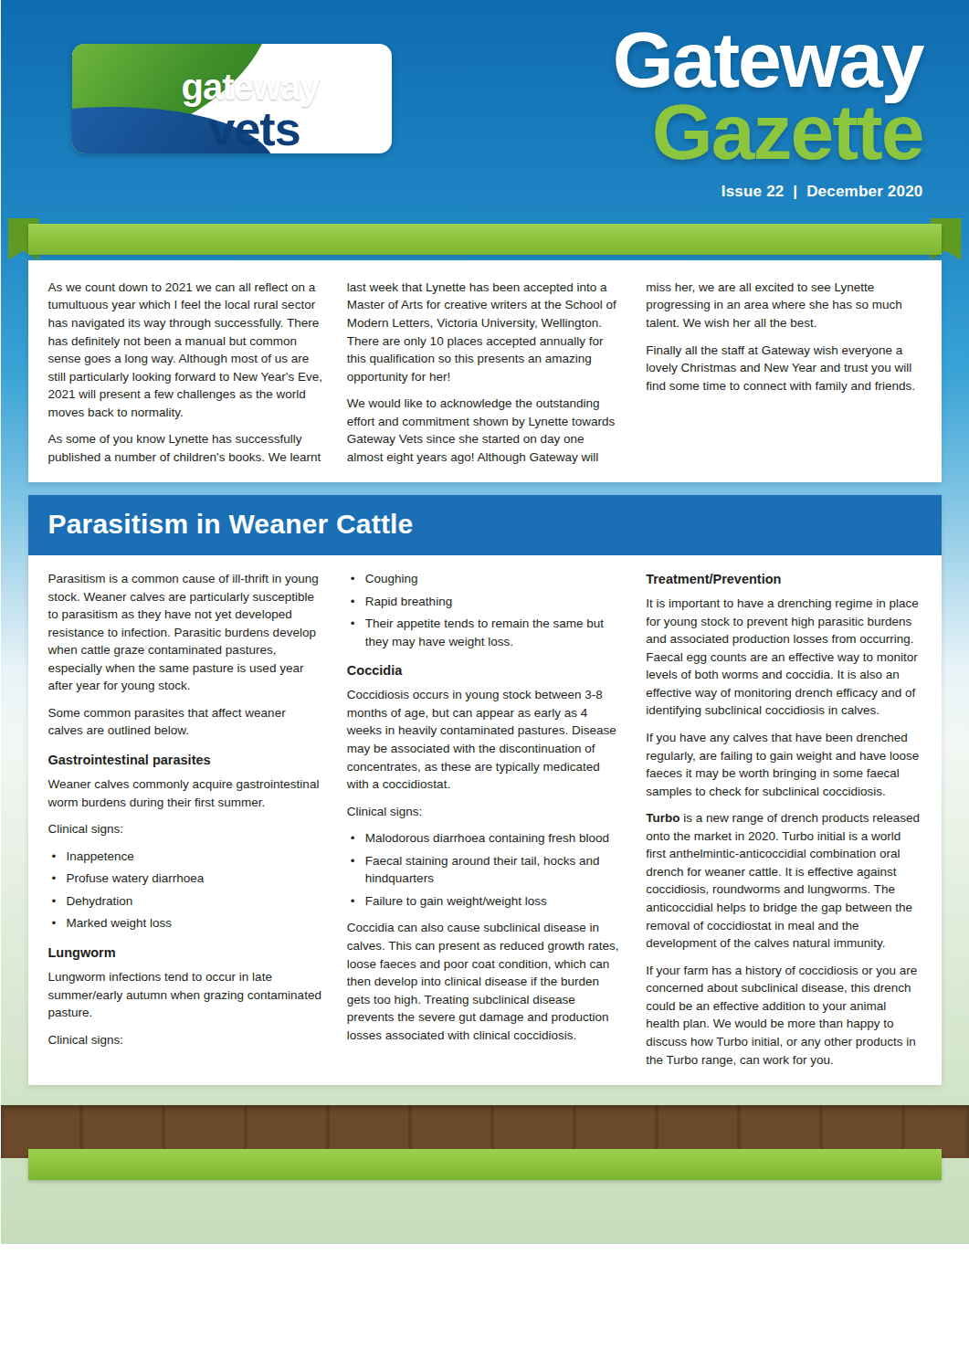gateway vets
GatewayGazette
Issue 22 | December 2020
As we count down to 2021 we can all reflect on a tumultuous year which I feel the local rural sector has navigated its way through successfully. There has definitely not been a manual but common sense goes a long way. Although most of us are still particularly looking forward to New Year's Eve, 2021 will present a few challenges as the world moves back to normality.
As some of you know Lynette has successfully published a number of children's books. We learnt last week that Lynette has been accepted into a Master of Arts for creative writers at the School of Modern Letters, Victoria University, Wellington. There are only 10 places accepted annually for this qualification so this presents an amazing opportunity for her!
We would like to acknowledge the outstanding effort and commitment shown by Lynette towards Gateway Vets since she started on day one almost eight years ago! Although Gateway will miss her, we are all excited to see Lynette progressing in an area where she has so much talent. We wish her all the best.
Finally all the staff at Gateway wish everyone a lovely Christmas and New Year and trust you will find some time to connect with family and friends.
Parasitism in Weaner Cattle
Parasitism is a common cause of ill-thrift in young stock. Weaner calves are particularly susceptible to parasitism as they have not yet developed resistance to infection. Parasitic burdens develop when cattle graze contaminated pastures, especially when the same pasture is used year after year for young stock.
Some common parasites that affect weaner calves are outlined below.
Gastrointestinal parasites
Weaner calves commonly acquire gastrointestinal worm burdens during their first summer.
Clinical signs:
Inappetence
Profuse watery diarrhoea
Dehydration
Marked weight loss
Lungworm
Lungworm infections tend to occur in late summer/early autumn when grazing contaminated pasture.
Clinical signs:
Coughing
Rapid breathing
Their appetite tends to remain the same but they may have weight loss.
Coccidia
Coccidiosis occurs in young stock between 3-8 months of age, but can appear as early as 4 weeks in heavily contaminated pastures. Disease may be associated with the discontinuation of concentrates, as these are typically medicated with a coccidiostat.
Clinical signs:
Malodorous diarrhoea containing fresh blood
Faecal staining around their tail, hocks and hindquarters
Failure to gain weight/weight loss
Coccidia can also cause subclinical disease in calves. This can present as reduced growth rates, loose faeces and poor coat condition, which can then develop into clinical disease if the burden gets too high. Treating subclinical disease prevents the severe gut damage and production losses associated with clinical coccidiosis.
Treatment/Prevention
It is important to have a drenching regime in place for young stock to prevent high parasitic burdens and associated production losses from occurring. Faecal egg counts are an effective way to monitor levels of both worms and coccidia. It is also an effective way of monitoring drench efficacy and of identifying subclinical coccidiosis in calves.
If you have any calves that have been drenched regularly, are failing to gain weight and have loose faeces it may be worth bringing in some faecal samples to check for subclinical coccidiosis.
Turbo is a new range of drench products released onto the market in 2020. Turbo initial is a world first anthelmintic-anticoccidial combination oral drench for weaner cattle. It is effective against coccidiosis, roundworms and lungworms. The anticoccidial helps to bridge the gap between the removal of coccidiostat in meal and the development of the calves natural immunity.
If your farm has a history of coccidiosis or you are concerned about subclinical disease, this drench could be an effective addition to your animal health plan. We would be more than happy to discuss how Turbo initial, or any other products in the Turbo range, can work for you.